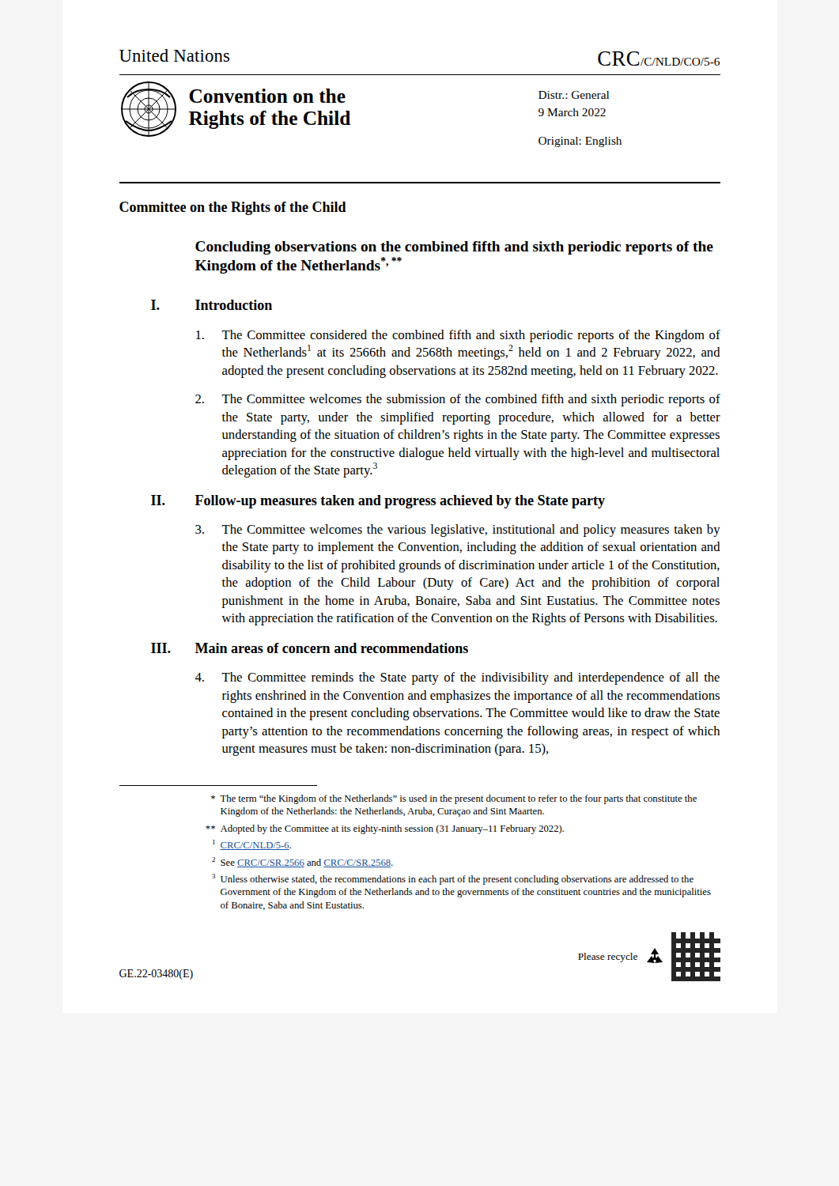United Nations
CRC/C/NLD/CO/5-6
Convention on the
Rights of the Child
Distr.: General
9 March 2022
Original: English
Committee on the Rights of the Child
Concluding observations on the combined fifth and sixth periodic reports of the Kingdom of the Netherlands*, **
I.
Introduction
1. The Committee considered the combined fifth and sixth periodic reports of the Kingdom of the Netherlands1 at its 2566th and 2568th meetings,2 held on 1 and 2 February 2022, and adopted the present concluding observations at its 2582nd meeting, held on 11 February 2022.
2. The Committee welcomes the submission of the combined fifth and sixth periodic reports of the State party, under the simplified reporting procedure, which allowed for a better understanding of the situation of children’s rights in the State party. The Committee expresses appreciation for the constructive dialogue held virtually with the high-level and multisectoral delegation of the State party.3
II.
Follow-up measures taken and progress achieved by the State party
3. The Committee welcomes the various legislative, institutional and policy measures taken by the State party to implement the Convention, including the addition of sexual orientation and disability to the list of prohibited grounds of discrimination under article 1 of the Constitution, the adoption of the Child Labour (Duty of Care) Act and the prohibition of corporal punishment in the home in Aruba, Bonaire, Saba and Sint Eustatius. The Committee notes with appreciation the ratification of the Convention on the Rights of Persons with Disabilities.
III.
Main areas of concern and recommendations
4. The Committee reminds the State party of the indivisibility and interdependence of all the rights enshrined in the Convention and emphasizes the importance of all the recommendations contained in the present concluding observations. The Committee would like to draw the State party’s attention to the recommendations concerning the following areas, in respect of which urgent measures must be taken: non-discrimination (para. 15),
*
The term “the Kingdom of the Netherlands” is used in the present document to refer to the four parts that constitute the Kingdom of the Netherlands: the Netherlands, Aruba, Curaçao and Sint Maarten.
**
Adopted by the Committee at its eighty-ninth session (31 January–11 February 2022).
1
CRC/C/NLD/5-6.
2
See CRC/C/SR.2566 and CRC/C/SR.2568.
3
Unless otherwise stated, the recommendations in each part of the present concluding observations are addressed to the Government of the Kingdom of the Netherlands and to the governments of the constituent countries and the municipalities of Bonaire, Saba and Sint Eustatius.
GE.22-03480(E)
Please recycle